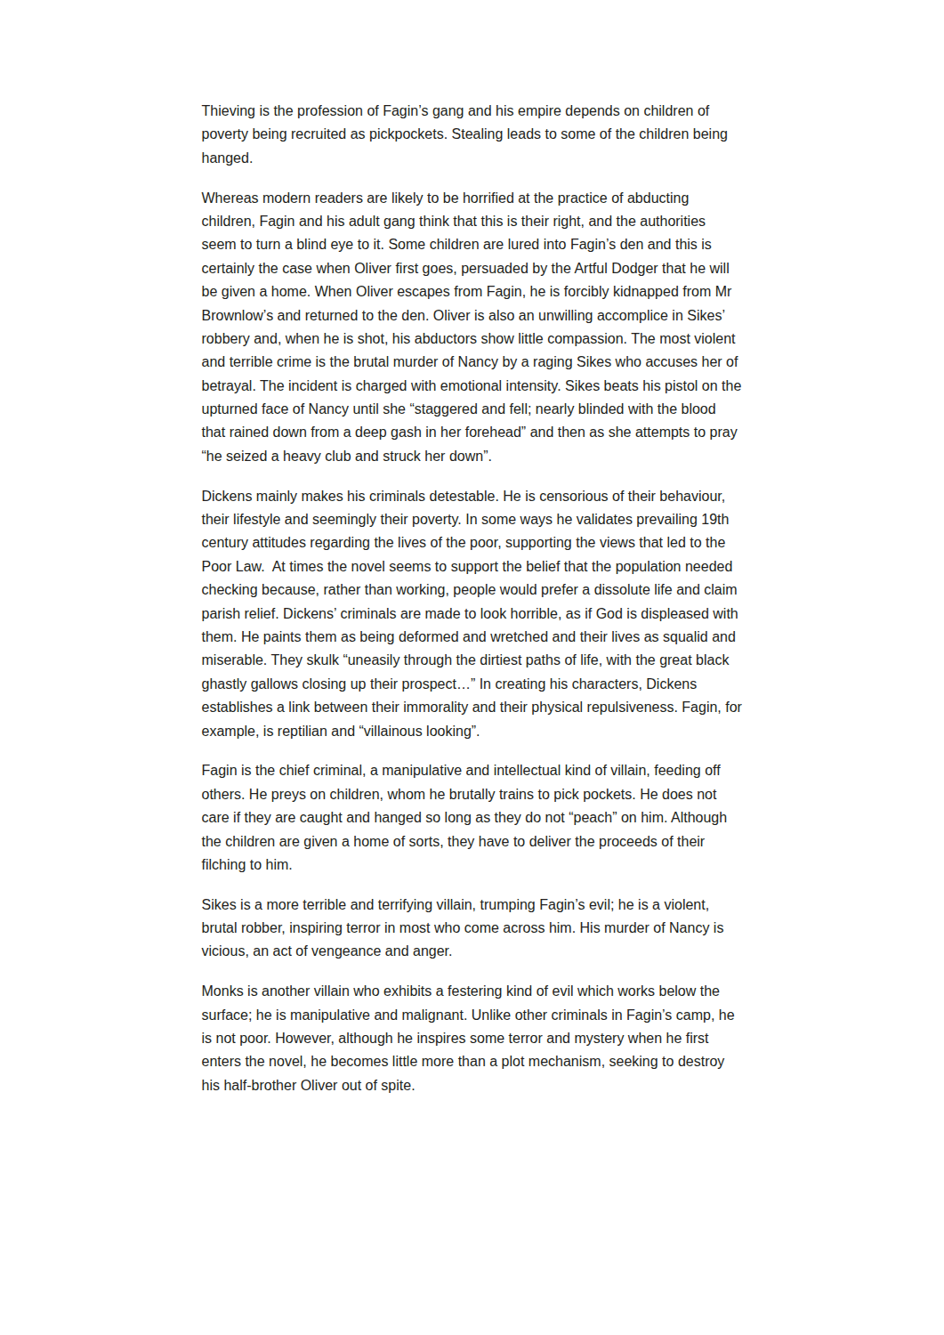Thieving is the profession of Fagin’s gang and his empire depends on children of poverty being recruited as pickpockets. Stealing leads to some of the children being hanged.
Whereas modern readers are likely to be horrified at the practice of abducting children, Fagin and his adult gang think that this is their right, and the authorities seem to turn a blind eye to it. Some children are lured into Fagin’s den and this is certainly the case when Oliver first goes, persuaded by the Artful Dodger that he will be given a home. When Oliver escapes from Fagin, he is forcibly kidnapped from Mr Brownlow’s and returned to the den. Oliver is also an unwilling accomplice in Sikes’ robbery and, when he is shot, his abductors show little compassion. The most violent and terrible crime is the brutal murder of Nancy by a raging Sikes who accuses her of betrayal. The incident is charged with emotional intensity. Sikes beats his pistol on the upturned face of Nancy until she “staggered and fell; nearly blinded with the blood that rained down from a deep gash in her forehead” and then as she attempts to pray “he seized a heavy club and struck her down”.
Dickens mainly makes his criminals detestable. He is censorious of their behaviour, their lifestyle and seemingly their poverty. In some ways he validates prevailing 19th century attitudes regarding the lives of the poor, supporting the views that led to the Poor Law. At times the novel seems to support the belief that the population needed checking because, rather than working, people would prefer a dissolute life and claim parish relief. Dickens’ criminals are made to look horrible, as if God is displeased with them. He paints them as being deformed and wretched and their lives as squalid and miserable. They skulk “uneasily through the dirtiest paths of life, with the great black ghastly gallows closing up their prospect…” In creating his characters, Dickens establishes a link between their immorality and their physical repulsiveness. Fagin, for example, is reptilian and “villainous looking”.
Fagin is the chief criminal, a manipulative and intellectual kind of villain, feeding off others. He preys on children, whom he brutally trains to pick pockets. He does not care if they are caught and hanged so long as they do not “peach” on him. Although the children are given a home of sorts, they have to deliver the proceeds of their filching to him.
Sikes is a more terrible and terrifying villain, trumping Fagin’s evil; he is a violent, brutal robber, inspiring terror in most who come across him. His murder of Nancy is vicious, an act of vengeance and anger.
Monks is another villain who exhibits a festering kind of evil which works below the surface; he is manipulative and malignant. Unlike other criminals in Fagin’s camp, he is not poor. However, although he inspires some terror and mystery when he first enters the novel, he becomes little more than a plot mechanism, seeking to destroy his half-brother Oliver out of spite.